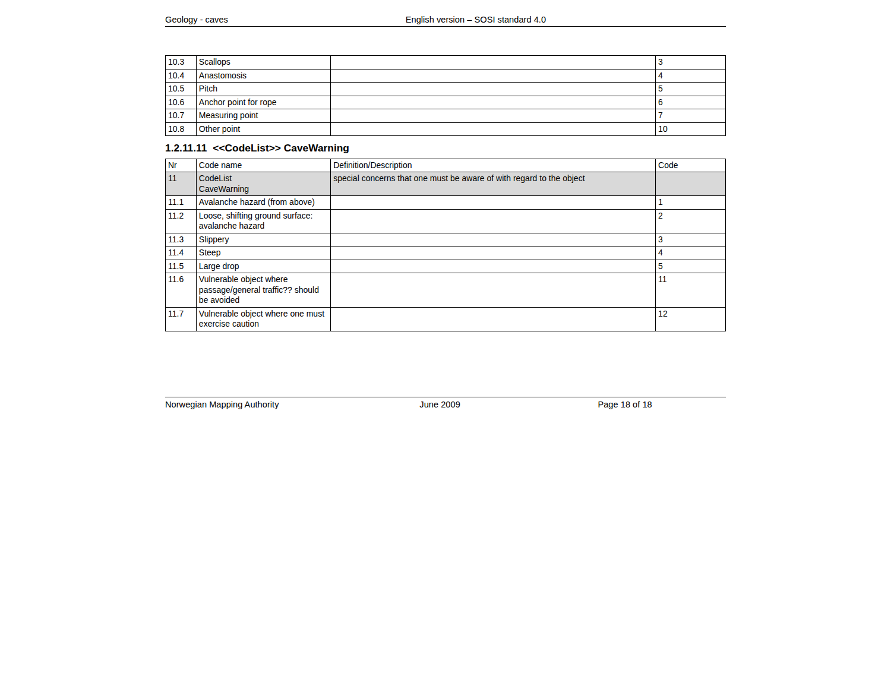Geology - caves
English version – SOSI standard 4.0
| 10.3 | Scallops | | 3 |
| 10.4 | Anastomosis | | 4 |
| 10.5 | Pitch | | 5 |
| 10.6 | Anchor point for rope | | 6 |
| 10.7 | Measuring point | | 7 |
| 10.8 | Other point | | 10 |
1.2.11.11<<CodeList>> CaveWarning
| Nr | Code name | Definition/Description | Code |
| --- | --- | --- | --- |
| 11 | CodeList CaveWarning | special concerns that one must be aware of with regard to the object | |
| 11.1 | Avalanche hazard (from above) | | 1 |
| 11.2 | Loose, shifting ground surface: avalanche hazard | | 2 |
| 11.3 | Slippery | | 3 |
| 11.4 | Steep | | 4 |
| 11.5 | Large drop | | 5 |
| 11.6 | Vulnerable object where passage/general traffic?? should be avoided | | 11 |
| 11.7 | Vulnerable object where one must exercise caution | | 12 |
Norwegian Mapping Authority
June 2009
Page 18 of 18